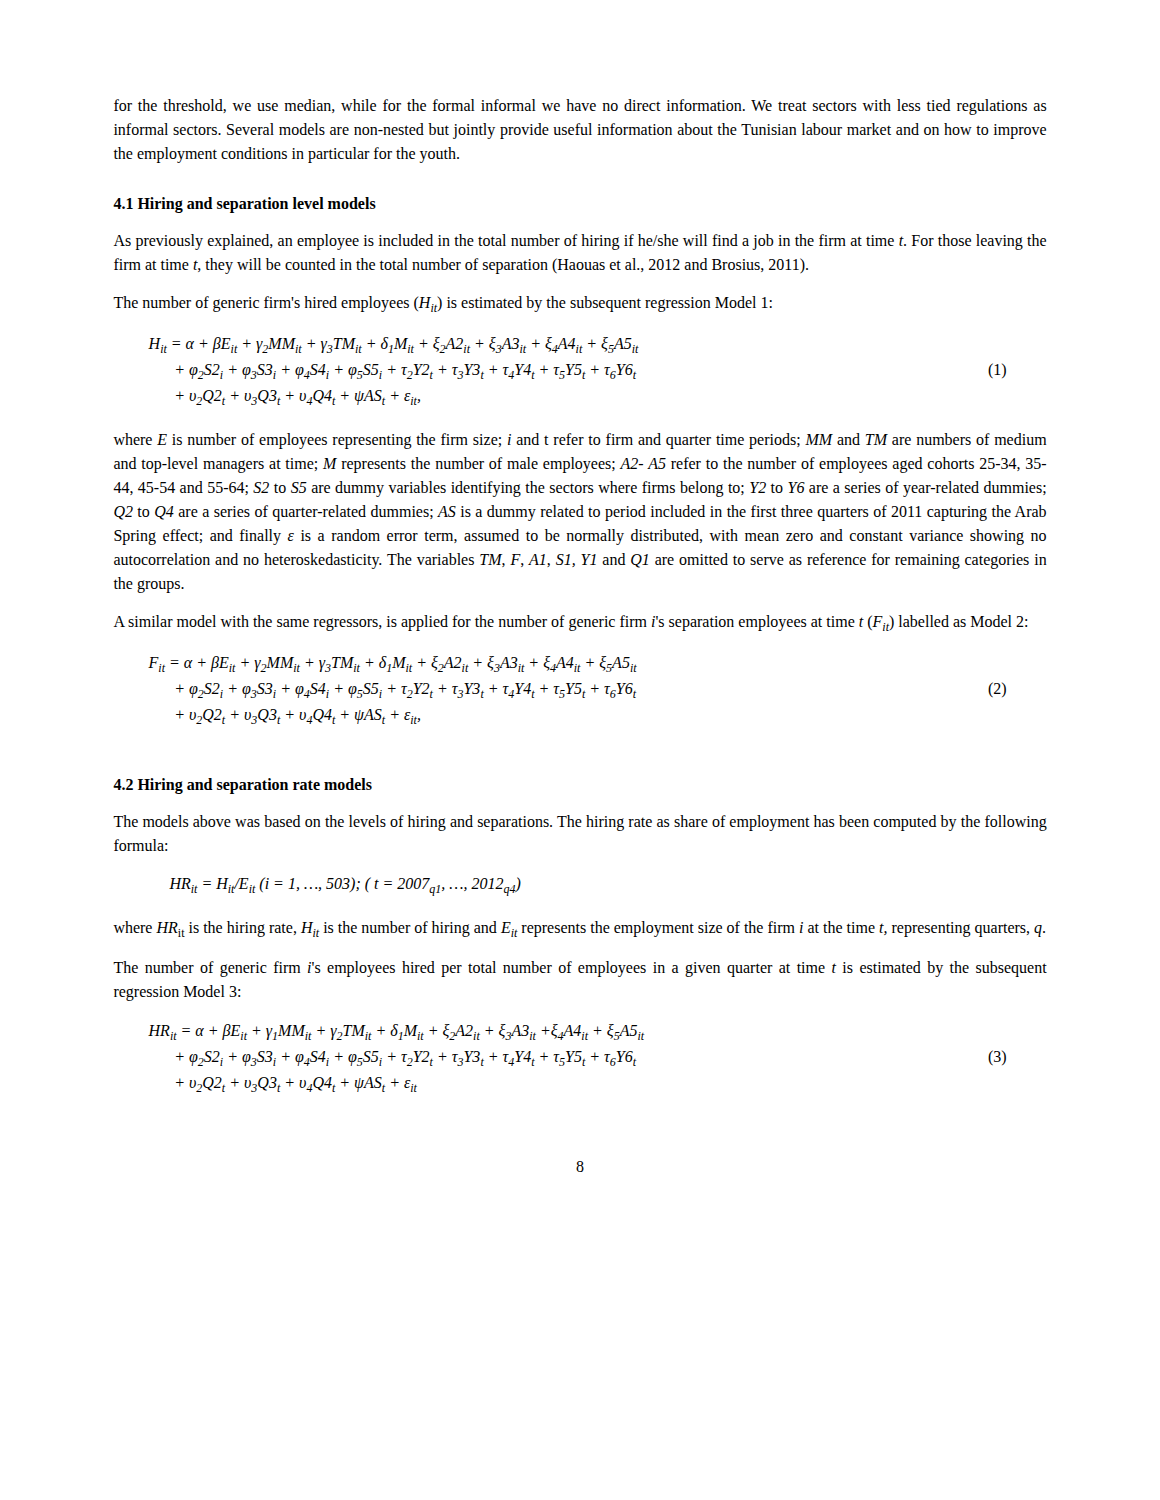for the threshold, we use median, while for the formal informal we have no direct information. We treat sectors with less tied regulations as informal sectors. Several models are non-nested but jointly provide useful information about the Tunisian labour market and on how to improve the employment conditions in particular for the youth.
4.1 Hiring and separation level models
As previously explained, an employee is included in the total number of hiring if he/she will find a job in the firm at time t. For those leaving the firm at time t, they will be counted in the total number of separation (Haouas et al., 2012 and Brosius, 2011).
The number of generic firm's hired employees (Hit) is estimated by the subsequent regression Model 1:
Hit = α + βEit + γ2MMit + γ3TMit + δ1Mit + ξ2A2it + ξ3A3it + ξ4A4it + ξ5A5it + φ2S2i + φ3S3i + φ4S4i + φ5S5i + τ2Y2t + τ3Y3t + τ4Y4t + τ5Y5t + τ6Y6t(1) + υ2Q2t + υ3Q3t + υ4Q4t + ψASt + εit,
where E is number of employees representing the firm size; i and t refer to firm and quarter time periods; MM and TM are numbers of medium and top-level managers at time; M represents the number of male employees; A2- A5 refer to the number of employees aged cohorts 25-34, 35-44, 45-54 and 55-64; S2 to S5 are dummy variables identifying the sectors where firms belong to; Y2 to Y6 are a series of year-related dummies; Q2 to Q4 are a series of quarter-related dummies; AS is a dummy related to period included in the first three quarters of 2011 capturing the Arab Spring effect; and finally ε is a random error term, assumed to be normally distributed, with mean zero and constant variance showing no autocorrelation and no heteroskedasticity. The variables TM, F, A1, S1, Y1 and Q1 are omitted to serve as reference for remaining categories in the groups.
A similar model with the same regressors, is applied for the number of generic firm i's separation employees at time t (Fit) labelled as Model 2:
Fit = α + βEit + γ2MMit + γ3TMit + δ1Mit + ξ2A2it + ξ3A3it + ξ4A4it + ξ5A5it + φ2S2i + φ3S3i + φ4S4i + φ5S5i + τ2Y2t + τ3Y3t + τ4Y4t + τ5Y5t + τ6Y6t(2) + υ2Q2t + υ3Q3t + υ4Q4t + ψASt + εit,
4.2 Hiring and separation rate models
The models above was based on the levels of hiring and separations. The hiring rate as share of employment has been computed by the following formula:
HRit = Hit/Eit (i = 1, …, 503); ( t = 2007q1, …, 2012q4)
where HRit is the hiring rate, Hit is the number of hiring and Eit represents the employment size of the firm i at the time t, representing quarters, q.
The number of generic firm i's employees hired per total number of employees in a given quarter at time t is estimated by the subsequent regression Model 3:
HRit = α + βEit + γ1MMit + γ2TMit + δ1Mit + ξ2A2it + ξ3A3it +ξ4A4it + ξ5A5it + φ2S2i + φ3S3i + φ4S4i + φ5S5i + τ2Y2t + τ3Y3t + τ4Y4t + τ5Y5t + τ6Y6t(3) + υ2Q2t + υ3Q3t + υ4Q4t + ψASt + εit
8